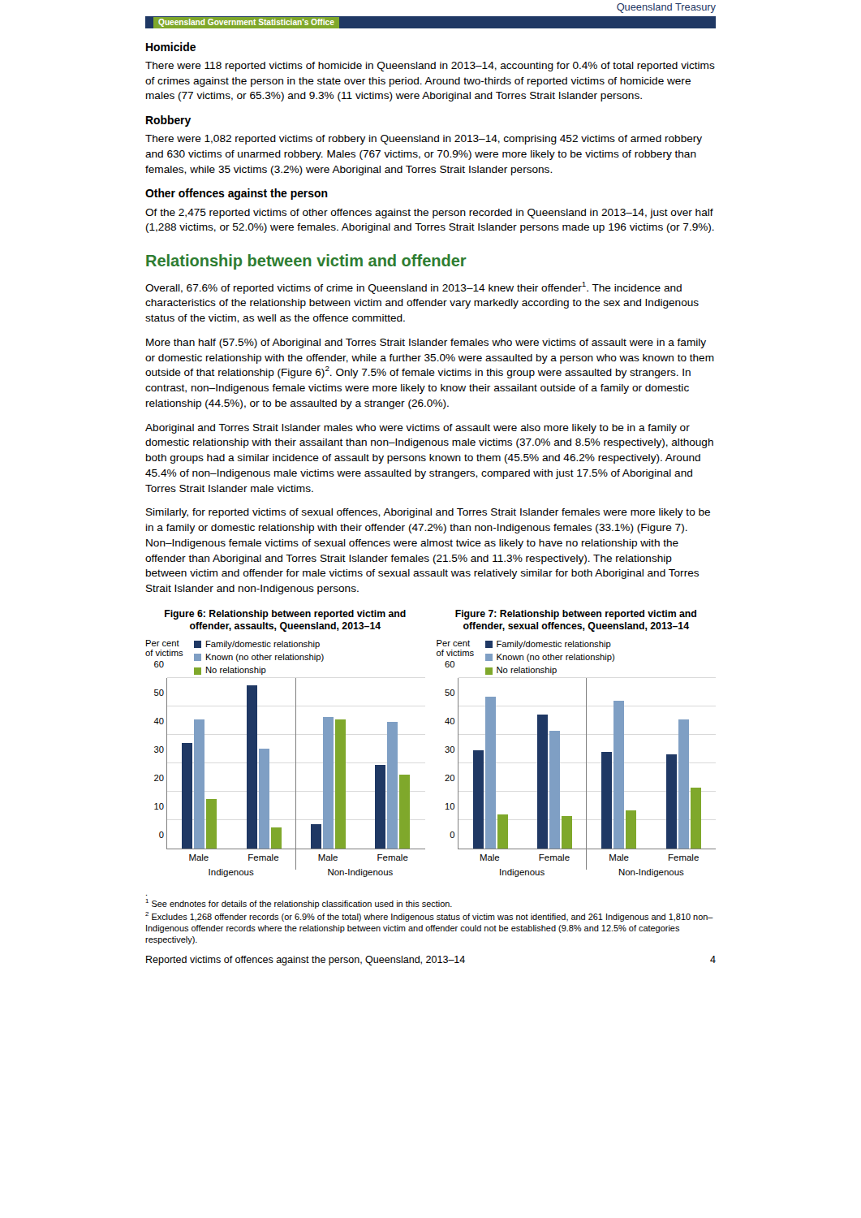Queensland Treasury
Queensland Government Statistician's Office
Homicide
There were 118 reported victims of homicide in Queensland in 2013–14, accounting for 0.4% of total reported victims of crimes against the person in the state over this period. Around two-thirds of reported victims of homicide were males (77 victims, or 65.3%) and 9.3% (11 victims) were Aboriginal and Torres Strait Islander persons.
Robbery
There were 1,082 reported victims of robbery in Queensland in 2013–14, comprising 452 victims of armed robbery and 630 victims of unarmed robbery. Males (767 victims, or 70.9%) were more likely to be victims of robbery than females, while 35 victims (3.2%) were Aboriginal and Torres Strait Islander persons.
Other offences against the person
Of the 2,475 reported victims of other offences against the person recorded in Queensland in 2013–14, just over half (1,288 victims, or 52.0%) were females. Aboriginal and Torres Strait Islander persons made up 196 victims (or 7.9%).
Relationship between victim and offender
Overall, 67.6% of reported victims of crime in Queensland in 2013–14 knew their offender1. The incidence and characteristics of the relationship between victim and offender vary markedly according to the sex and Indigenous status of the victim, as well as the offence committed.
More than half (57.5%) of Aboriginal and Torres Strait Islander females who were victims of assault were in a family or domestic relationship with the offender, while a further 35.0% were assaulted by a person who was known to them outside of that relationship (Figure 6)2. Only 7.5% of female victims in this group were assaulted by strangers. In contrast, non–Indigenous female victims were more likely to know their assailant outside of a family or domestic relationship (44.5%), or to be assaulted by a stranger (26.0%).
Aboriginal and Torres Strait Islander males who were victims of assault were also more likely to be in a family or domestic relationship with their assailant than non–Indigenous male victims (37.0% and 8.5% respectively), although both groups had a similar incidence of assault by persons known to them (45.5% and 46.2% respectively). Around 45.4% of non–Indigenous male victims were assaulted by strangers, compared with just 17.5% of Aboriginal and Torres Strait Islander male victims.
Similarly, for reported victims of sexual offences, Aboriginal and Torres Strait Islander females were more likely to be in a family or domestic relationship with their offender (47.2%) than non-Indigenous females (33.1%) (Figure 7). Non–Indigenous female victims of sexual offences were almost twice as likely to have no relationship with the offender than Aboriginal and Torres Strait Islander females (21.5% and 11.3% respectively). The relationship between victim and offender for male victims of sexual assault was relatively similar for both Aboriginal and Torres Strait Islander and non-Indigenous persons.
Figure 6: Relationship between reported victim and
offender, assaults, Queensland, 2013–14
Per cent
of victims
Family/domestic relationship
Known (no other relationship)
No relationship
0
10
20
30
40
50
60
Male
Female
Male
Female
Indigenous
Non-Indigenous
Figure 7: Relationship between reported victim and
offender, sexual offences, Queensland, 2013–14
Per cent
of victims
Family/domestic relationship
Known (no other relationship)
No relationship
0
10
20
30
40
50
60
Male
Female
Male
Female
Indigenous
Non-Indigenous
.
1 See endnotes for details of the relationship classification used in this section.
2 Excludes 1,268 offender records (or 6.9% of the total) where Indigenous status of victim was not identified, and 261 Indigenous and 1,810 non–Indigenous offender records where the relationship between victim and offender could not be established (9.8% and 12.5% of categories respectively).
Reported victims of offences against the person, Queensland, 2013–14
4